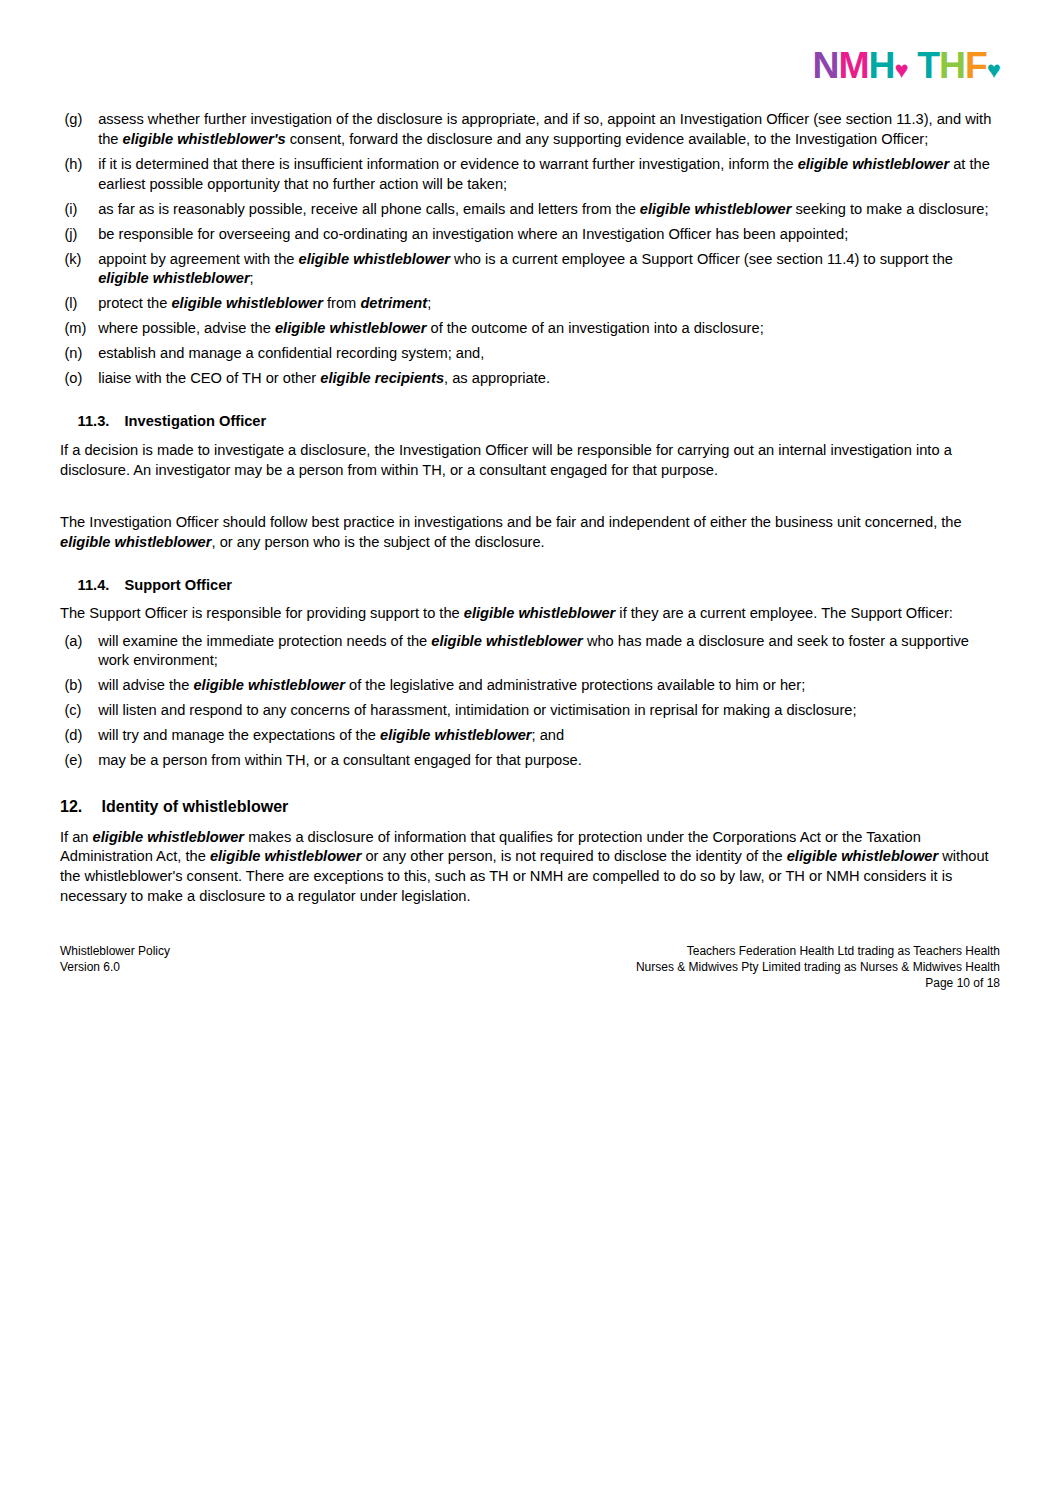NMH♥ THF♥
(g) assess whether further investigation of the disclosure is appropriate, and if so, appoint an Investigation Officer (see section 11.3), and with the eligible whistleblower's consent, forward the disclosure and any supporting evidence available, to the Investigation Officer;
(h) if it is determined that there is insufficient information or evidence to warrant further investigation, inform the eligible whistleblower at the earliest possible opportunity that no further action will be taken;
(i) as far as is reasonably possible, receive all phone calls, emails and letters from the eligible whistleblower seeking to make a disclosure;
(j) be responsible for overseeing and co-ordinating an investigation where an Investigation Officer has been appointed;
(k) appoint by agreement with the eligible whistleblower who is a current employee a Support Officer (see section 11.4) to support the eligible whistleblower;
(l) protect the eligible whistleblower from detriment;
(m) where possible, advise the eligible whistleblower of the outcome of an investigation into a disclosure;
(n) establish and manage a confidential recording system; and,
(o) liaise with the CEO of TH or other eligible recipients, as appropriate.
11.3. Investigation Officer
If a decision is made to investigate a disclosure, the Investigation Officer will be responsible for carrying out an internal investigation into a disclosure. An investigator may be a person from within TH, or a consultant engaged for that purpose.
The Investigation Officer should follow best practice in investigations and be fair and independent of either the business unit concerned, the eligible whistleblower, or any person who is the subject of the disclosure.
11.4. Support Officer
The Support Officer is responsible for providing support to the eligible whistleblower if they are a current employee. The Support Officer:
(a) will examine the immediate protection needs of the eligible whistleblower who has made a disclosure and seek to foster a supportive work environment;
(b) will advise the eligible whistleblower of the legislative and administrative protections available to him or her;
(c) will listen and respond to any concerns of harassment, intimidation or victimisation in reprisal for making a disclosure;
(d) will try and manage the expectations of the eligible whistleblower; and
(e) may be a person from within TH, or a consultant engaged for that purpose.
12. Identity of whistleblower
If an eligible whistleblower makes a disclosure of information that qualifies for protection under the Corporations Act or the Taxation Administration Act, the eligible whistleblower or any other person, is not required to disclose the identity of the eligible whistleblower without the whistleblower's consent. There are exceptions to this, such as TH or NMH are compelled to do so by law, or TH or NMH considers it is necessary to make a disclosure to a regulator under legislation.
Whistleblower Policy
Version 6.0
Teachers Federation Health Ltd trading as Teachers Health
Nurses & Midwives Pty Limited trading as Nurses & Midwives Health
Page 10 of 18